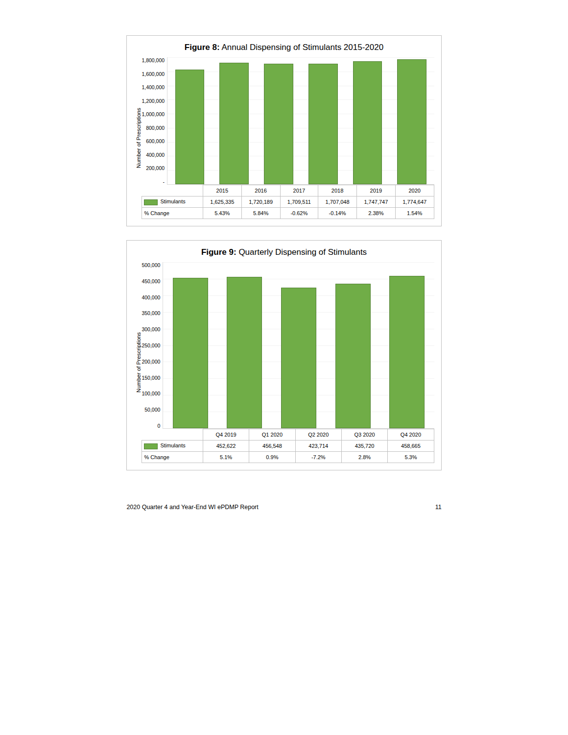Figure 8: Annual Dispensing of Stimulants 2015-2020
Number of Prescriptions
1,800,000 1,600,000 1,400,000 1,200,000 1,000,000 800,000 600,000 400,000 200,000 -
| | 2015 | 2016 | 2017 | 2018 | 2019 | 2020 |
| Stimulants | 1,625,335 | 1,720,189 | 1,709,511 | 1,707,048 | 1,747,747 | 1,774,647 |
| % Change | 5.43% | 5.84% | -0.62% | -0.14% | 2.38% | 1.54% |
Figure 9: Quarterly Dispensing of Stimulants
Number of Prescriptions
500,000 450,000 400,000 350,000 300,000 250,000 200,000 150,000 100,000 50,000 0
| | Q4 2019 | Q1 2020 | Q2 2020 | Q3 2020 | Q4 2020 |
| Stimulants | 452,622 | 456,548 | 423,714 | 435,720 | 458,665 |
| % Change | 5.1% | 0.9% | -7.2% | 2.8% | 5.3% |
2020 Quarter 4 and Year-End WI ePDMP Report 11